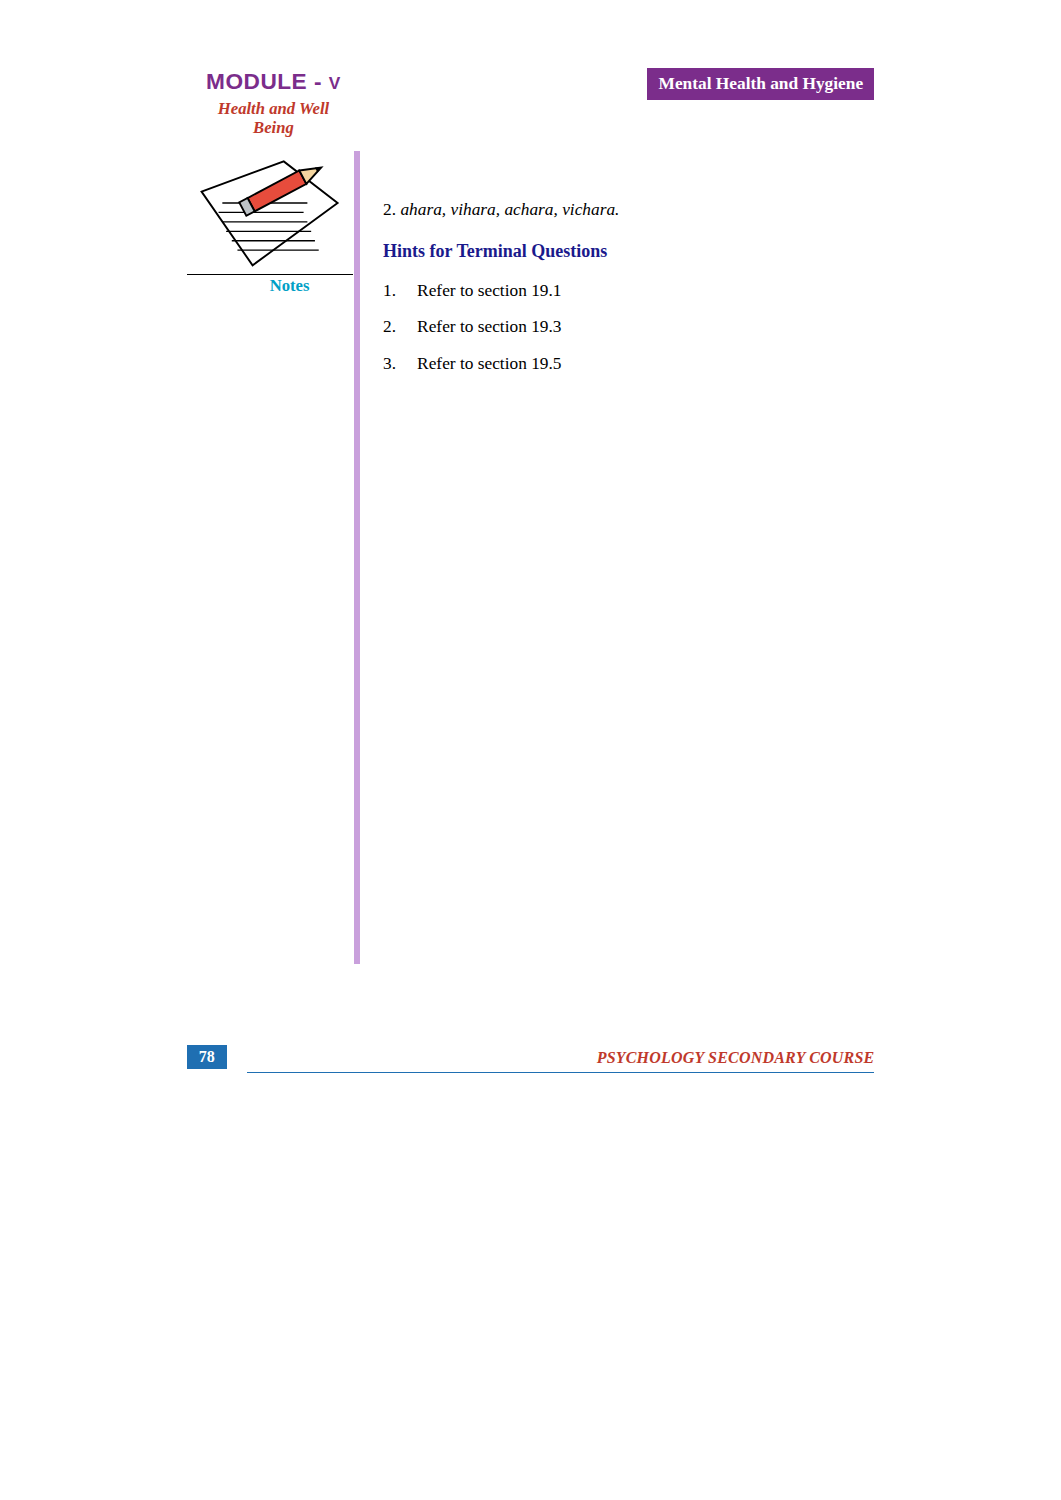MODULE - V
Health and Well
Being
Mental Health and Hygiene
Notes
2. ahara, vihara, achara, vichara.
Hints for Terminal Questions
1. Refer to section 19.1
2. Refer to section 19.3
3. Refer to section 19.5
78
PSYCHOLOGY SECONDARY COURSE